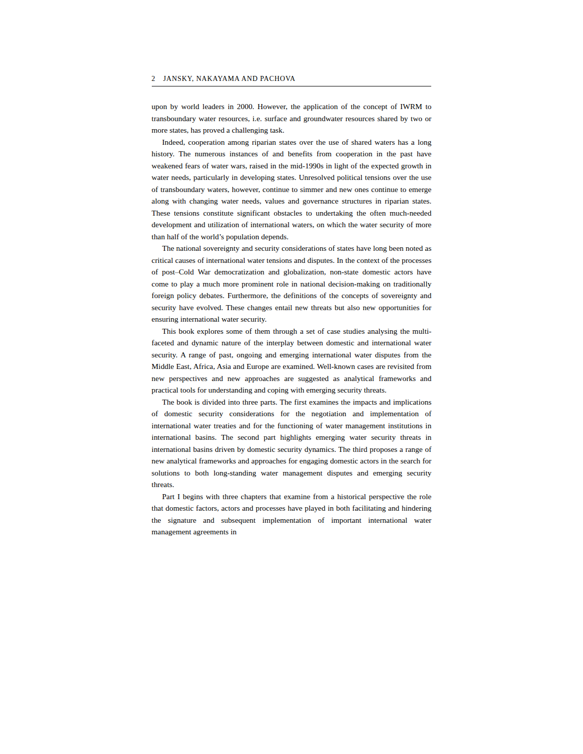2 JANSKY, NAKAYAMA AND PACHOVA
upon by world leaders in 2000. However, the application of the concept of IWRM to transboundary water resources, i.e. surface and groundwater resources shared by two or more states, has proved a challenging task.
Indeed, cooperation among riparian states over the use of shared waters has a long history. The numerous instances of and benefits from cooperation in the past have weakened fears of water wars, raised in the mid-1990s in light of the expected growth in water needs, particularly in developing states. Unresolved political tensions over the use of transboundary waters, however, continue to simmer and new ones continue to emerge along with changing water needs, values and governance structures in riparian states. These tensions constitute significant obstacles to undertaking the often much-needed development and utilization of international waters, on which the water security of more than half of the world’s population depends.
The national sovereignty and security considerations of states have long been noted as critical causes of international water tensions and disputes. In the context of the processes of post–Cold War democratization and globalization, non-state domestic actors have come to play a much more prominent role in national decision-making on traditionally foreign policy debates. Furthermore, the definitions of the concepts of sovereignty and security have evolved. These changes entail new threats but also new opportunities for ensuring international water security.
This book explores some of them through a set of case studies analysing the multi-faceted and dynamic nature of the interplay between domestic and international water security. A range of past, ongoing and emerging international water disputes from the Middle East, Africa, Asia and Europe are examined. Well-known cases are revisited from new perspectives and new approaches are suggested as analytical frameworks and practical tools for understanding and coping with emerging security threats.
The book is divided into three parts. The first examines the impacts and implications of domestic security considerations for the negotiation and implementation of international water treaties and for the functioning of water management institutions in international basins. The second part highlights emerging water security threats in international basins driven by domestic security dynamics. The third proposes a range of new analytical frameworks and approaches for engaging domestic actors in the search for solutions to both long-standing water management disputes and emerging security threats.
Part I begins with three chapters that examine from a historical perspective the role that domestic factors, actors and processes have played in both facilitating and hindering the signature and subsequent implementation of important international water management agreements in